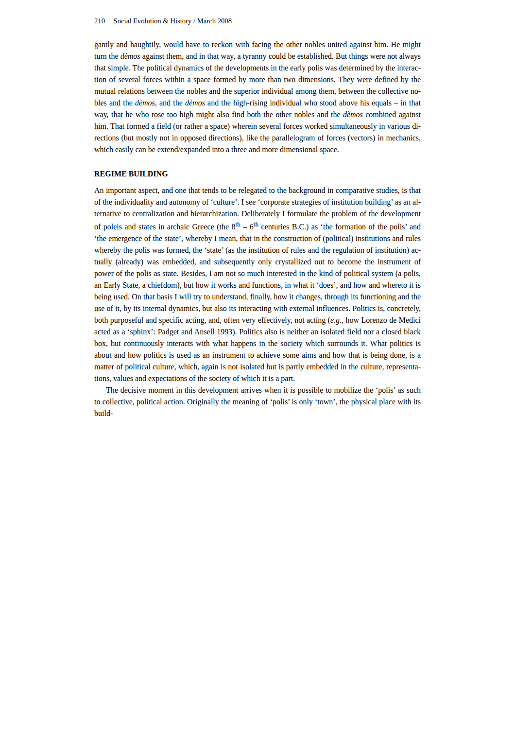210 Social Evolution & History / March 2008
gantly and haughtily, would have to reckon with facing the other nobles united against him. He might turn the dèmos against them, and in that way, a tyranny could be established. But things were not always that simple. The political dynamics of the developments in the early polis was determined by the interaction of several forces within a space formed by more than two dimensions. They were defined by the mutual relations between the nobles and the superior individual among them, between the collective nobles and the dèmos, and the dèmos and the high-rising individual who stood above his equals – in that way, that he who rose too high might also find both the other nobles and the dèmos combined against him. That formed a field (or rather a space) wherein several forces worked simultaneously in various directions (but mostly not in opposed directions), like the parallelogram of forces (vectors) in mechanics, which easily can be extend/expanded into a three and more dimensional space.
Regime Building
An important aspect, and one that tends to be relegated to the background in comparative studies, is that of the individuality and autonomy of ‘culture’. I see ‘corporate strategies of institution building’ as an alternative to centralization and hierarchization. Deliberately I formulate the problem of the development of poleis and states in archaic Greece (the 8th – 6th centuries B.C.) as ‘the formation of the polis’ and ‘the emergence of the state’, whereby I mean, that in the construction of (political) institutions and rules whereby the polis was formed, the ‘state’ (as the institution of rules and the regulation of institution) actually (already) was embedded, and subsequently only crystallized out to become the instrument of power of the polis as state. Besides, I am not so much interested in the kind of political system (a polis, an Early State, a chiefdom), but how it works and functions, in what it ‘does’, and how and whereto it is being used. On that basis I will try to understand, finally, how it changes, through its functioning and the use of it, by its internal dynamics, but also its interacting with external influences. Politics is, concretely, both purposeful and specific acting, and, often very effectively, not acting (e.g., how Lorenzo de Medici acted as a ‘sphinx’: Padget and Ansell 1993). Politics also is neither an isolated field nor a closed black box, but continuously interacts with what happens in the society which surrounds it. What politics is about and how politics is used as an instrument to achieve some aims and how that is being done, is a matter of political culture, which, again is not isolated but is partly embedded in the culture, representations, values and expectations of the society of which it is a part.
The decisive moment in this development arrives when it is possible to mobilize the ‘polis’ as such to collective, political action. Originally the meaning of ‘polis’ is only ‘town’, the physical place with its build-